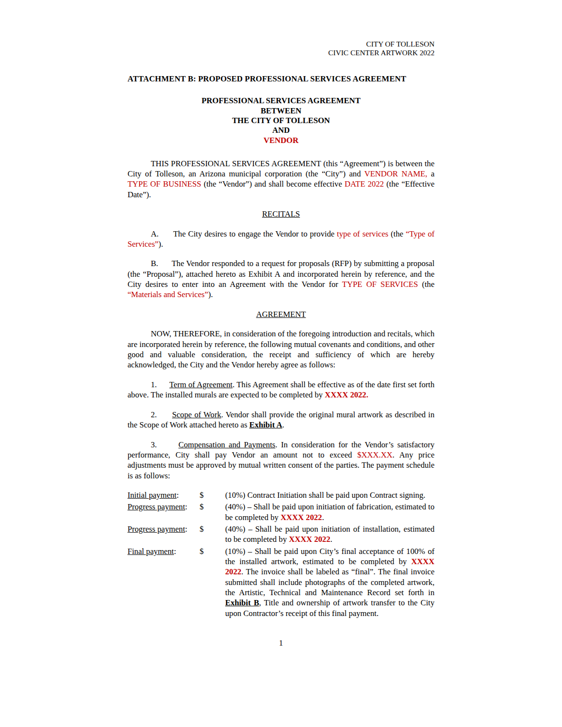CITY OF TOLLESON
CIVIC CENTER ARTWORK 2022
ATTACHMENT B: PROPOSED PROFESSIONAL SERVICES AGREEMENT
PROFESSIONAL SERVICES AGREEMENT
BETWEEN
THE CITY OF TOLLESON
AND
VENDOR
THIS PROFESSIONAL SERVICES AGREEMENT (this “Agreement”) is between the City of Tolleson, an Arizona municipal corporation (the “City”) and VENDOR NAME, a TYPE OF BUSINESS (the “Vendor”) and shall become effective DATE 2022 (the “Effective Date”).
RECITALS
A. The City desires to engage the Vendor to provide type of services (the “Type of Services”).
B. The Vendor responded to a request for proposals (RFP) by submitting a proposal (the “Proposal”), attached hereto as Exhibit A and incorporated herein by reference, and the City desires to enter into an Agreement with the Vendor for TYPE OF SERVICES (the “Materials and Services”).
AGREEMENT
NOW, THEREFORE, in consideration of the foregoing introduction and recitals, which are incorporated herein by reference, the following mutual covenants and conditions, and other good and valuable consideration, the receipt and sufficiency of which are hereby acknowledged, the City and the Vendor hereby agree as follows:
1. Term of Agreement. This Agreement shall be effective as of the date first set forth above. The installed murals are expected to be completed by XXXX 2022.
2. Scope of Work. Vendor shall provide the original mural artwork as described in the Scope of Work attached hereto as Exhibit A.
3. Compensation and Payments. In consideration for the Vendor’s satisfactory performance, City shall pay Vendor an amount not to exceed $XXX.XX. Any price adjustments must be approved by mutual written consent of the parties. The payment schedule is as follows:
| Initial payment : | $ | (10%) Contract Initiation shall be paid upon Contract signing. |
| Progress payment : | $ | (40%) – Shall be paid upon initiation of fabrication, estimated to be completed by XXXX 2022 . |
| Progress payment : | $ | (40%) – Shall be paid upon initiation of installation, estimated to be completed by XXXX 2022 . |
| Final payment : | $ | (10%) – Shall be paid upon City’s final acceptance of 100% of the installed artwork, estimated to be completed by XXXX 2022 . The invoice shall be labeled as “final”. The final invoice submitted shall include photographs of the completed artwork, the Artistic, Technical and Maintenance Record set forth in Exhibit B , Title and ownership of artwork transfer to the City upon Contractor’s receipt of this final payment. |
1